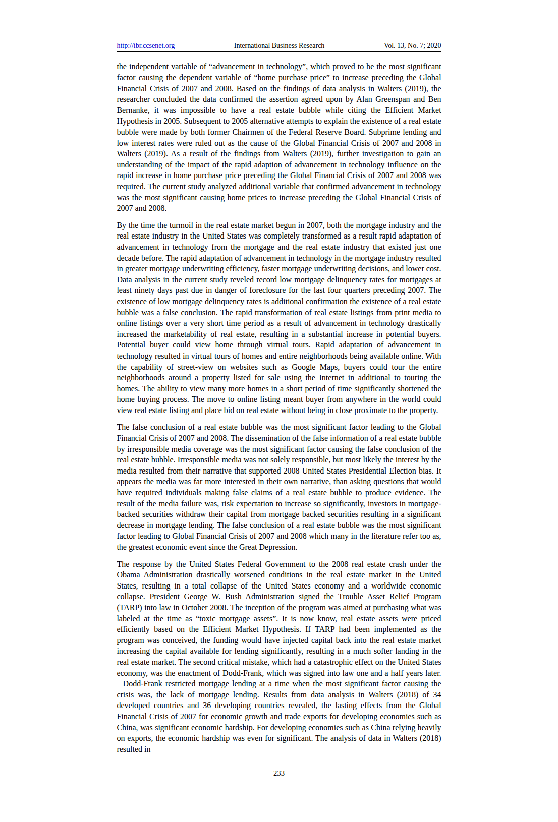http://ibr.ccsenet.org
International Business Research
Vol. 13, No. 7; 2020
the independent variable of “advancement in technology”, which proved to be the most significant factor causing the dependent variable of “home purchase price” to increase preceding the Global Financial Crisis of 2007 and 2008. Based on the findings of data analysis in Walters (2019), the researcher concluded the data confirmed the assertion agreed upon by Alan Greenspan and Ben Bernanke, it was impossible to have a real estate bubble while citing the Efficient Market Hypothesis in 2005. Subsequent to 2005 alternative attempts to explain the existence of a real estate bubble were made by both former Chairmen of the Federal Reserve Board. Subprime lending and low interest rates were ruled out as the cause of the Global Financial Crisis of 2007 and 2008 in Walters (2019). As a result of the findings from Walters (2019), further investigation to gain an understanding of the impact of the rapid adaption of advancement in technology influence on the rapid increase in home purchase price preceding the Global Financial Crisis of 2007 and 2008 was required. The current study analyzed additional variable that confirmed advancement in technology was the most significant causing home prices to increase preceding the Global Financial Crisis of 2007 and 2008.
By the time the turmoil in the real estate market begun in 2007, both the mortgage industry and the real estate industry in the United States was completely transformed as a result rapid adaptation of advancement in technology from the mortgage and the real estate industry that existed just one decade before. The rapid adaptation of advancement in technology in the mortgage industry resulted in greater mortgage underwriting efficiency, faster mortgage underwriting decisions, and lower cost. Data analysis in the current study reveled record low mortgage delinquency rates for mortgages at least ninety days past due in danger of foreclosure for the last four quarters preceding 2007. The existence of low mortgage delinquency rates is additional confirmation the existence of a real estate bubble was a false conclusion. The rapid transformation of real estate listings from print media to online listings over a very short time period as a result of advancement in technology drastically increased the marketability of real estate, resulting in a substantial increase in potential buyers. Potential buyer could view home through virtual tours. Rapid adaptation of advancement in technology resulted in virtual tours of homes and entire neighborhoods being available online. With the capability of street-view on websites such as Google Maps, buyers could tour the entire neighborhoods around a property listed for sale using the Internet in additional to touring the homes. The ability to view many more homes in a short period of time significantly shortened the home buying process. The move to online listing meant buyer from anywhere in the world could view real estate listing and place bid on real estate without being in close proximate to the property.
The false conclusion of a real estate bubble was the most significant factor leading to the Global Financial Crisis of 2007 and 2008. The dissemination of the false information of a real estate bubble by irresponsible media coverage was the most significant factor causing the false conclusion of the real estate bubble. Irresponsible media was not solely responsible, but most likely the interest by the media resulted from their narrative that supported 2008 United States Presidential Election bias. It appears the media was far more interested in their own narrative, than asking questions that would have required individuals making false claims of a real estate bubble to produce evidence. The result of the media failure was, risk expectation to increase so significantly, investors in mortgage-backed securities withdraw their capital from mortgage backed securities resulting in a significant decrease in mortgage lending. The false conclusion of a real estate bubble was the most significant factor leading to Global Financial Crisis of 2007 and 2008 which many in the literature refer too as, the greatest economic event since the Great Depression.
The response by the United States Federal Government to the 2008 real estate crash under the Obama Administration drastically worsened conditions in the real estate market in the United States, resulting in a total collapse of the United States economy and a worldwide economic collapse. President George W. Bush Administration signed the Trouble Asset Relief Program (TARP) into law in October 2008. The inception of the program was aimed at purchasing what was labeled at the time as “toxic mortgage assets”. It is now know, real estate assets were priced efficiently based on the Efficient Market Hypothesis. If TARP had been implemented as the program was conceived, the funding would have injected capital back into the real estate market increasing the capital available for lending significantly, resulting in a much softer landing in the real estate market. The second critical mistake, which had a catastrophic effect on the United States economy, was the enactment of Dodd-Frank, which was signed into law one and a half years later. Dodd-Frank restricted mortgage lending at a time when the most significant factor causing the crisis was, the lack of mortgage lending. Results from data analysis in Walters (2018) of 34 developed countries and 36 developing countries revealed, the lasting effects from the Global Financial Crisis of 2007 for economic growth and trade exports for developing economies such as China, was significant economic hardship. For developing economies such as China relying heavily on exports, the economic hardship was even for significant. The analysis of data in Walters (2018) resulted in
233